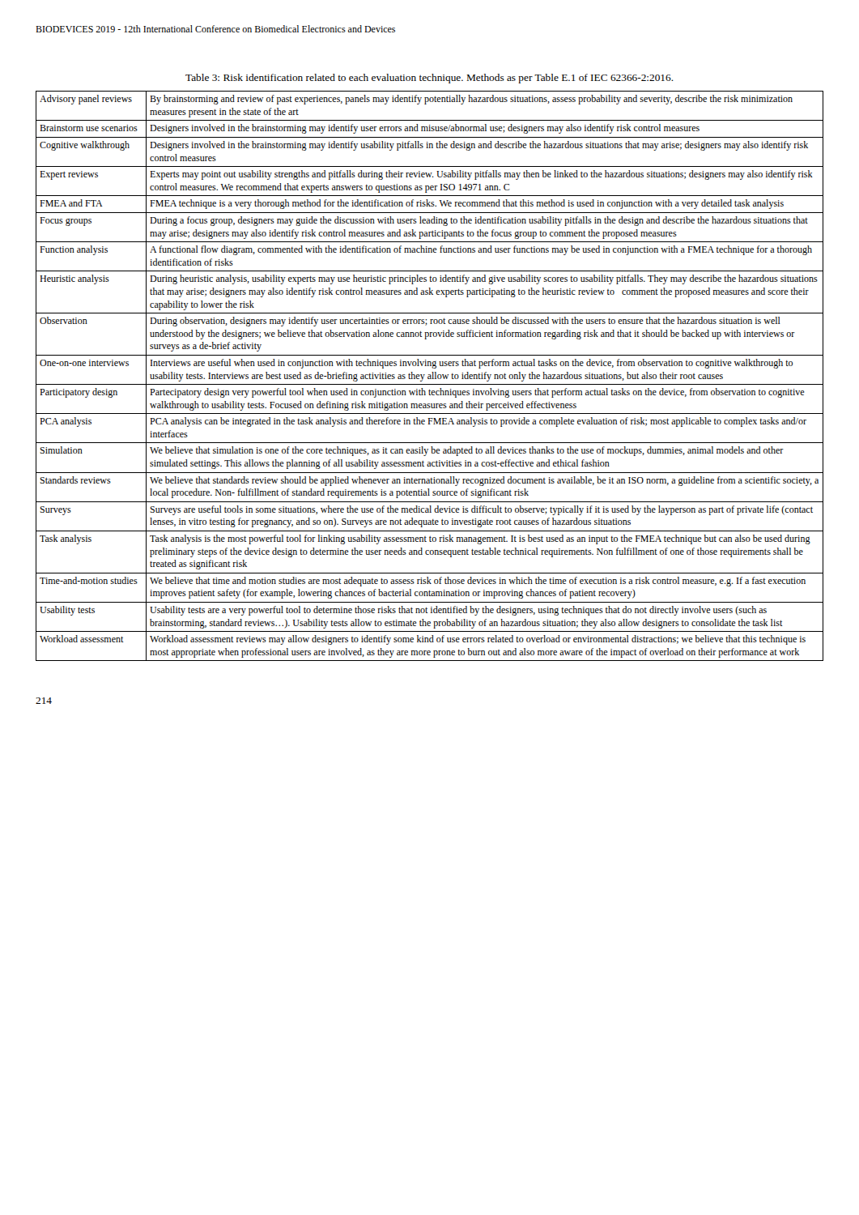BIODEVICES 2019 - 12th International Conference on Biomedical Electronics and Devices
Table 3: Risk identification related to each evaluation technique. Methods as per Table E.1 of IEC 62366-2:2016.
| Advisory panel reviews | By brainstorming and review of past experiences, panels may identify potentially hazardous situations, assess probability and severity, describe the risk minimization measures present in the state of the art |
| Brainstorm use scenarios | Designers involved in the brainstorming may identify user errors and misuse/abnormal use; designers may also identify risk control measures |
| Cognitive walkthrough | Designers involved in the brainstorming may identify usability pitfalls in the design and describe the hazardous situations that may arise; designers may also identify risk control measures |
| Expert reviews | Experts may point out usability strengths and pitfalls during their review. Usability pitfalls may then be linked to the hazardous situations; designers may also identify risk control measures. We recommend that experts answers to questions as per ISO 14971 ann. C |
| FMEA and FTA | FMEA technique is a very thorough method for the identification of risks. We recommend that this method is used in conjunction with a very detailed task analysis |
| Focus groups | During a focus group, designers may guide the discussion with users leading to the identification usability pitfalls in the design and describe the hazardous situations that may arise; designers may also identify risk control measures and ask participants to the focus group to comment the proposed measures |
| Function analysis | A functional flow diagram, commented with the identification of machine functions and user functions may be used in conjunction with a FMEA technique for a thorough identification of risks |
| Heuristic analysis | During heuristic analysis, usability experts may use heuristic principles to identify and give usability scores to usability pitfalls. They may describe the hazardous situations that may arise; designers may also identify risk control measures and ask experts participating to the heuristic review to comment the proposed measures and score their capability to lower the risk |
| Observation | During observation, designers may identify user uncertainties or errors; root cause should be discussed with the users to ensure that the hazardous situation is well understood by the designers; we believe that observation alone cannot provide sufficient information regarding risk and that it should be backed up with interviews or surveys as a de-brief activity |
| One-on-one interviews | Interviews are useful when used in conjunction with techniques involving users that perform actual tasks on the device, from observation to cognitive walkthrough to usability tests. Interviews are best used as de-briefing activities as they allow to identify not only the hazardous situations, but also their root causes |
| Participatory design | Partecipatory design very powerful tool when used in conjunction with techniques involving users that perform actual tasks on the device, from observation to cognitive walkthrough to usability tests. Focused on defining risk mitigation measures and their perceived effectiveness |
| PCA analysis | PCA analysis can be integrated in the task analysis and therefore in the FMEA analysis to provide a complete evaluation of risk; most applicable to complex tasks and/or interfaces |
| Simulation | We believe that simulation is one of the core techniques, as it can easily be adapted to all devices thanks to the use of mockups, dummies, animal models and other simulated settings. This allows the planning of all usability assessment activities in a cost-effective and ethical fashion |
| Standards reviews | We believe that standards review should be applied whenever an internationally recognized document is available, be it an ISO norm, a guideline from a scientific society, a local procedure. Non- fulfillment of standard requirements is a potential source of significant risk |
| Surveys | Surveys are useful tools in some situations, where the use of the medical device is difficult to observe; typically if it is used by the layperson as part of private life (contact lenses, in vitro testing for pregnancy, and so on). Surveys are not adequate to investigate root causes of hazardous situations |
| Task analysis | Task analysis is the most powerful tool for linking usability assessment to risk management. It is best used as an input to the FMEA technique but can also be used during preliminary steps of the device design to determine the user needs and consequent testable technical requirements. Non fulfillment of one of those requirements shall be treated as significant risk |
| Time-and-motion studies | We believe that time and motion studies are most adequate to assess risk of those devices in which the time of execution is a risk control measure, e.g. If a fast execution improves patient safety (for example, lowering chances of bacterial contamination or improving chances of patient recovery) |
| Usability tests | Usability tests are a very powerful tool to determine those risks that not identified by the designers, using techniques that do not directly involve users (such as brainstorming, standard reviews…). Usability tests allow to estimate the probability of an hazardous situation; they also allow designers to consolidate the task list |
| Workload assessment | Workload assessment reviews may allow designers to identify some kind of use errors related to overload or environmental distractions; we believe that this technique is most appropriate when professional users are involved, as they are more prone to burn out and also more aware of the impact of overload on their performance at work |
214